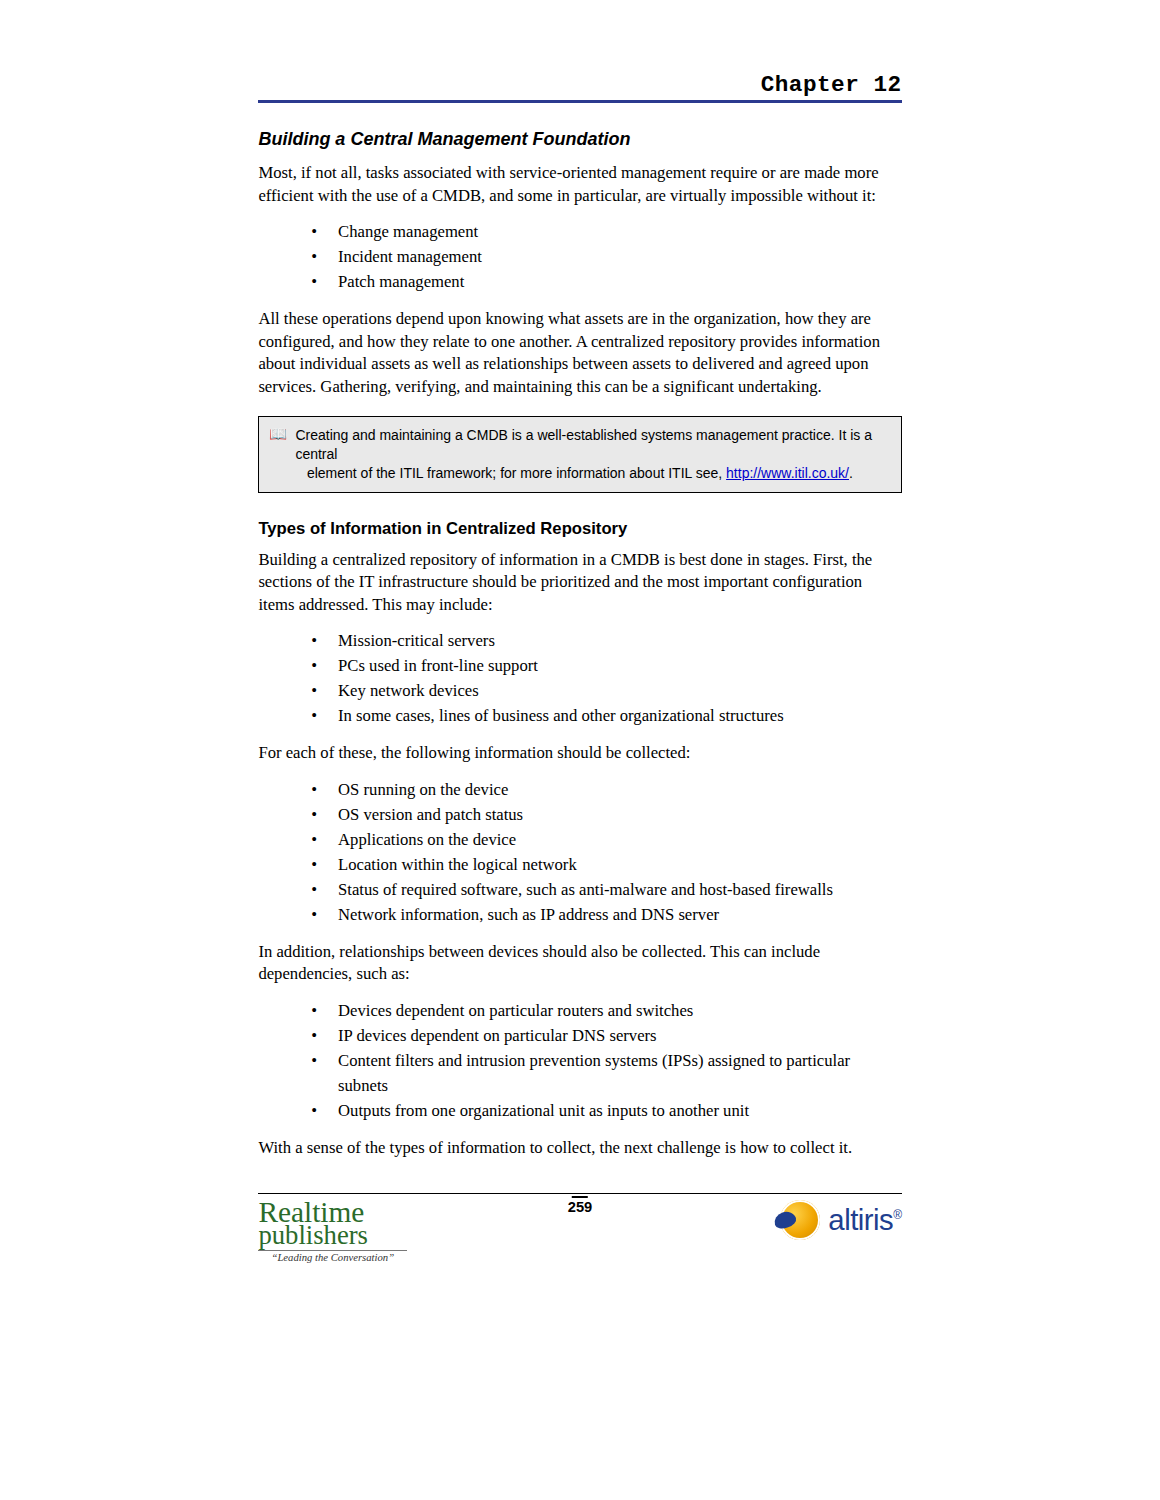Chapter 12
Building a Central Management Foundation
Most, if not all, tasks associated with service-oriented management require or are made more efficient with the use of a CMDB, and some in particular, are virtually impossible without it:
Change management
Incident management
Patch management
All these operations depend upon knowing what assets are in the organization, how they are configured, and how they relate to one another. A centralized repository provides information about individual assets as well as relationships between assets to delivered and agreed upon services. Gathering, verifying, and maintaining this can be a significant undertaking.
📖
Creating and maintaining a CMDB is a well-established systems management practice. It is a central element of the ITIL framework; for more information about ITIL see, http://www.itil.co.uk/.
Types of Information in Centralized Repository
Building a centralized repository of information in a CMDB is best done in stages. First, the sections of the IT infrastructure should be prioritized and the most important configuration items addressed. This may include:
Mission-critical servers
PCs used in front-line support
Key network devices
In some cases, lines of business and other organizational structures
For each of these, the following information should be collected:
OS running on the device
OS version and patch status
Applications on the device
Location within the logical network
Status of required software, such as anti-malware and host-based firewalls
Network information, such as IP address and DNS server
In addition, relationships between devices should also be collected. This can include dependencies, such as:
Devices dependent on particular routers and switches
IP devices dependent on particular DNS servers
Content filters and intrusion prevention systems (IPSs) assigned to particular subnets
Outputs from one organizational unit as inputs to another unit
With a sense of the types of information to collect, the next challenge is how to collect it.
259
Realtime publishers “Leading the Conversation”
altiris®